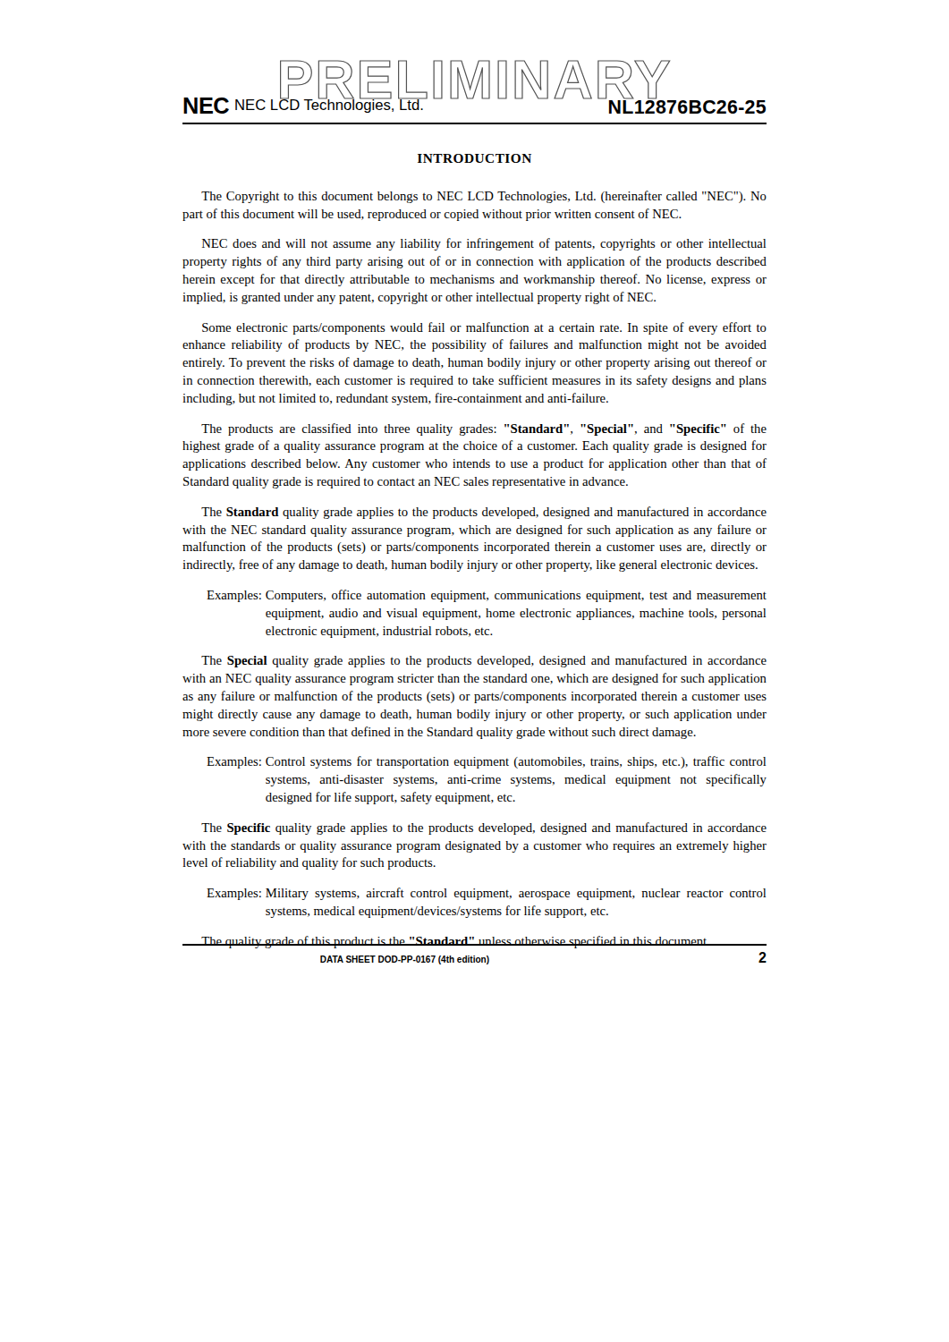PRELIMINARY
NEC NEC LCD Technologies, Ltd.
NL12876BC26-25
INTRODUCTION
The Copyright to this document belongs to NEC LCD Technologies, Ltd. (hereinafter called "NEC"). No part of this document will be used, reproduced or copied without prior written consent of NEC.
NEC does and will not assume any liability for infringement of patents, copyrights or other intellectual property rights of any third party arising out of or in connection with application of the products described herein except for that directly attributable to mechanisms and workmanship thereof. No license, express or implied, is granted under any patent, copyright or other intellectual property right of NEC.
Some electronic parts/components would fail or malfunction at a certain rate. In spite of every effort to enhance reliability of products by NEC, the possibility of failures and malfunction might not be avoided entirely. To prevent the risks of damage to death, human bodily injury or other property arising out thereof or in connection therewith, each customer is required to take sufficient measures in its safety designs and plans including, but not limited to, redundant system, fire-containment and anti-failure.
The products are classified into three quality grades: "Standard", "Special", and "Specific" of the highest grade of a quality assurance program at the choice of a customer. Each quality grade is designed for applications described below. Any customer who intends to use a product for application other than that of Standard quality grade is required to contact an NEC sales representative in advance.
The Standard quality grade applies to the products developed, designed and manufactured in accordance with the NEC standard quality assurance program, which are designed for such application as any failure or malfunction of the products (sets) or parts/components incorporated therein a customer uses are, directly or indirectly, free of any damage to death, human bodily injury or other property, like general electronic devices.
Examples: Computers, office automation equipment, communications equipment, test and measurement equipment, audio and visual equipment, home electronic appliances, machine tools, personal electronic equipment, industrial robots, etc.
The Special quality grade applies to the products developed, designed and manufactured in accordance with an NEC quality assurance program stricter than the standard one, which are designed for such application as any failure or malfunction of the products (sets) or parts/components incorporated therein a customer uses might directly cause any damage to death, human bodily injury or other property, or such application under more severe condition than that defined in the Standard quality grade without such direct damage.
Examples: Control systems for transportation equipment (automobiles, trains, ships, etc.), traffic control systems, anti-disaster systems, anti-crime systems, medical equipment not specifically designed for life support, safety equipment, etc.
The Specific quality grade applies to the products developed, designed and manufactured in accordance with the standards or quality assurance program designated by a customer who requires an extremely higher level of reliability and quality for such products.
Examples: Military systems, aircraft control equipment, aerospace equipment, nuclear reactor control systems, medical equipment/devices/systems for life support, etc.
The quality grade of this product is the "Standard" unless otherwise specified in this document.
DATA SHEET DOD-PP-0167 (4th edition)
2